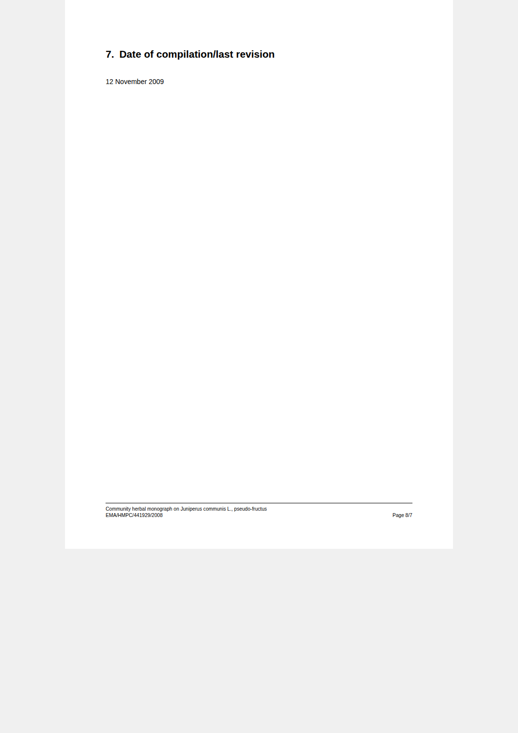7. Date of compilation/last revision
12 November 2009
Community herbal monograph on Juniperus communis L., pseudo-fructus
EMA/HMPC/441929/2008
Page 8/7